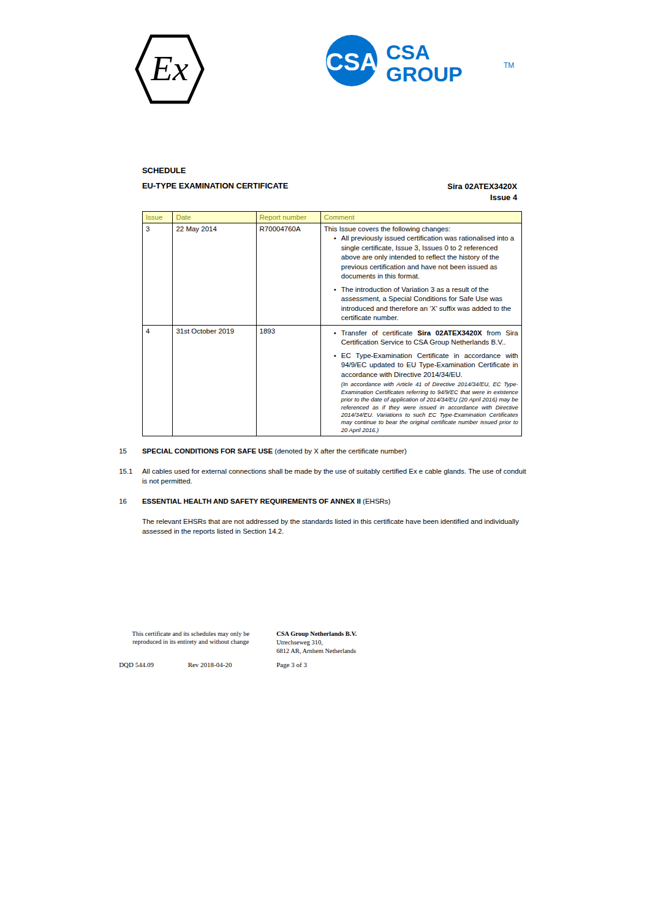Ex
CSA CSA GROUP TM
SCHEDULE
EU-TYPE EXAMINATION CERTIFICATE
Sira 02ATEX3420X
Issue 4
| Issue | Date | Report number | Comment |
| --- | --- | --- | --- |
| 3 | 22 May 2014 | R70004760A | This Issue covers the following changes: All previously issued certification was rationalised into a single certificate, Issue 3, Issues 0 to 2 referenced above are only intended to reflect the history of the previous certification and have not been issued as documents in this format. The introduction of Variation 3 as a result of the assessment, a Special Conditions for Safe Use was introduced and therefore an ‘X’ suffix was added to the certificate number. |
| 4 | 31st October 2019 | 1893 | Transfer of certificate Sira 02ATEX3420X from Sira Certification Service to CSA Group Netherlands B.V.. EC Type-Examination Certificate in accordance with 94/9/EC updated to EU Type-Examination Certificate in accordance with Directive 2014/34/EU. (In accordance with Article 41 of Directive 2014/34/EU, EC Type-Examination Certificates referring to 94/9/EC that were in existence prior to the date of application of 2014/34/EU (20 April 2016) may be referenced as if they were issued in accordance with Directive 2014/34/EU. Variations to such EC Type-Examination Certificates may continue to bear the original certificate number issued prior to 20 April 2016.) |
15
SPECIAL CONDITIONS FOR SAFE USE (denoted by X after the certificate number)
15.1
All cables used for external connections shall be made by the use of suitably certified Ex e cable glands. The use of conduit is not permitted.
16
ESSENTIAL HEALTH AND SAFETY REQUIREMENTS OF ANNEX II (EHSRs)
The relevant EHSRs that are not addressed by the standards listed in this certificate have been identified and individually assessed in the reports listed in Section 14.2.
This certificate and its schedules may only be reproduced in its entirety and without change
CSA Group Netherlands B.V.
Utrechseweg 310,
6812 AR, Arnhem Netherlands
DQD 544.09 Rev 2018-04-20
Page 3 of 3